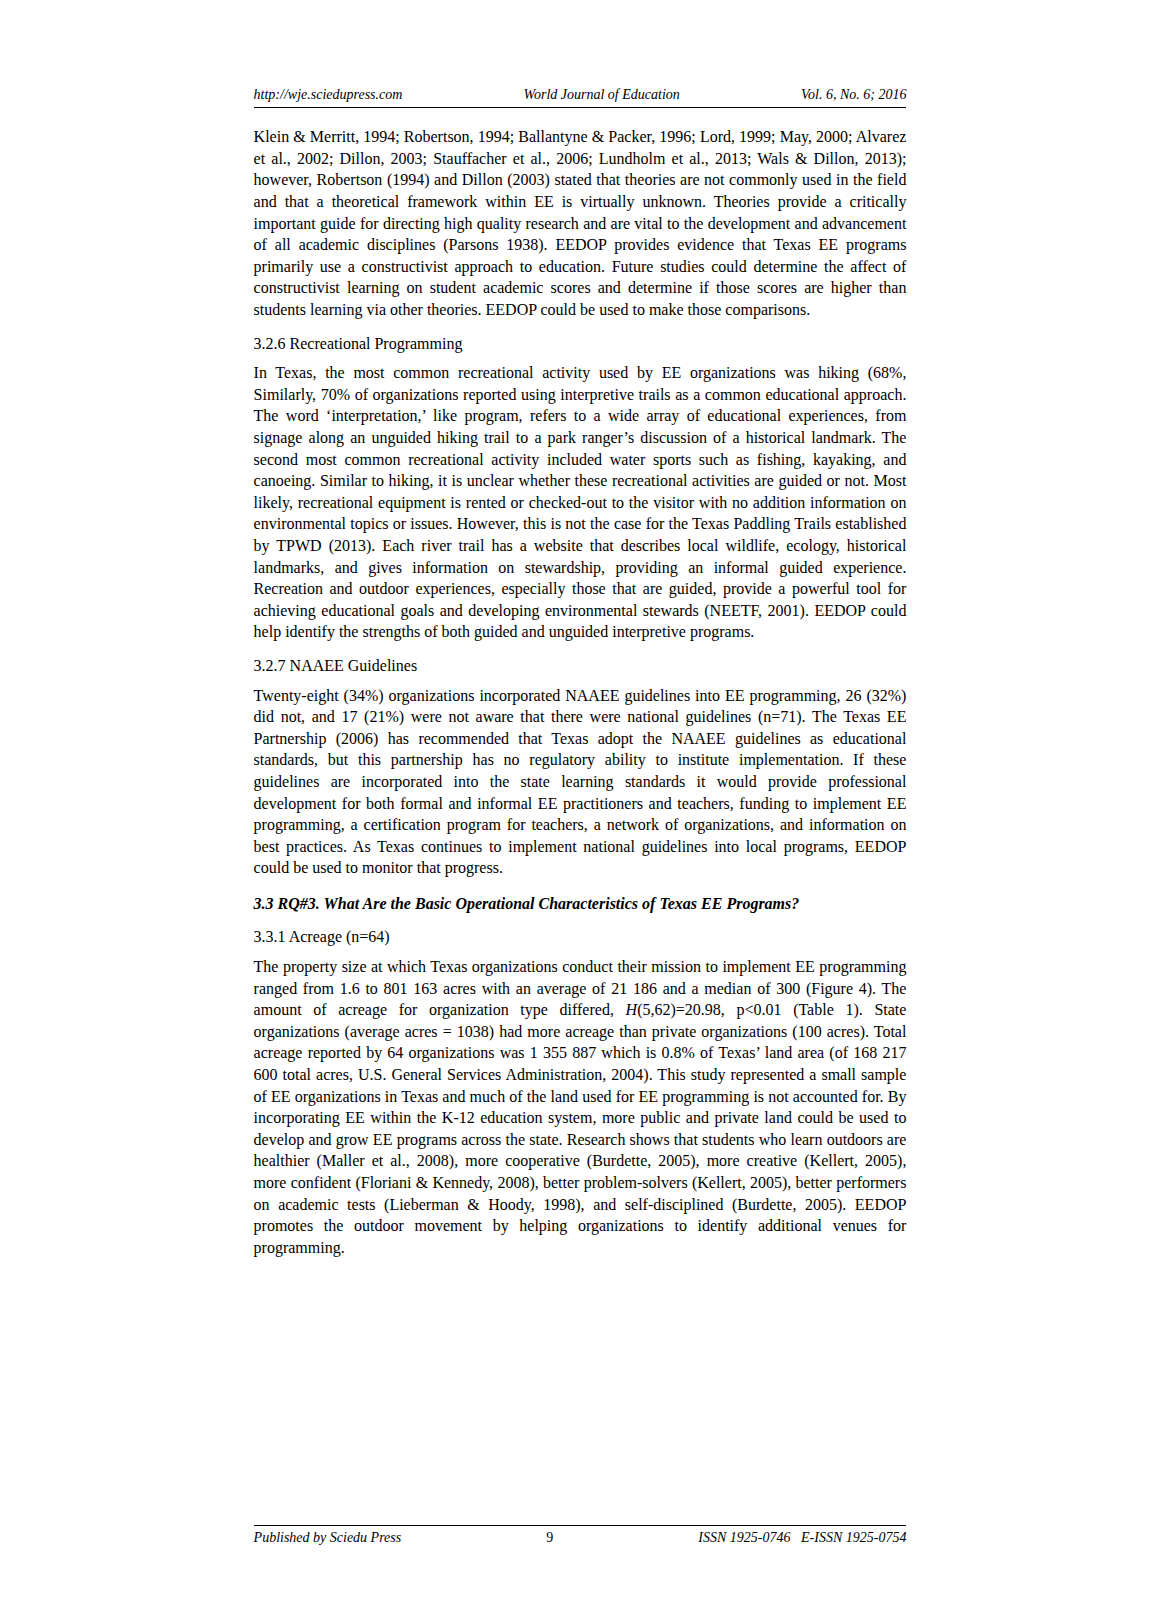http://wje.sciedupress.com World Journal of Education Vol. 6, No. 6; 2016
Klein & Merritt, 1994; Robertson, 1994; Ballantyne & Packer, 1996; Lord, 1999; May, 2000; Alvarez et al., 2002; Dillon, 2003; Stauffacher et al., 2006; Lundholm et al., 2013; Wals & Dillon, 2013); however, Robertson (1994) and Dillon (2003) stated that theories are not commonly used in the field and that a theoretical framework within EE is virtually unknown. Theories provide a critically important guide for directing high quality research and are vital to the development and advancement of all academic disciplines (Parsons 1938). EEDOP provides evidence that Texas EE programs primarily use a constructivist approach to education. Future studies could determine the affect of constructivist learning on student academic scores and determine if those scores are higher than students learning via other theories. EEDOP could be used to make those comparisons.
3.2.6 Recreational Programming
In Texas, the most common recreational activity used by EE organizations was hiking (68%, Similarly, 70% of organizations reported using interpretive trails as a common educational approach. The word ‘interpretation,’ like program, refers to a wide array of educational experiences, from signage along an unguided hiking trail to a park ranger’s discussion of a historical landmark. The second most common recreational activity included water sports such as fishing, kayaking, and canoeing. Similar to hiking, it is unclear whether these recreational activities are guided or not. Most likely, recreational equipment is rented or checked-out to the visitor with no addition information on environmental topics or issues. However, this is not the case for the Texas Paddling Trails established by TPWD (2013). Each river trail has a website that describes local wildlife, ecology, historical landmarks, and gives information on stewardship, providing an informal guided experience. Recreation and outdoor experiences, especially those that are guided, provide a powerful tool for achieving educational goals and developing environmental stewards (NEETF, 2001). EEDOP could help identify the strengths of both guided and unguided interpretive programs.
3.2.7 NAAEE Guidelines
Twenty-eight (34%) organizations incorporated NAAEE guidelines into EE programming, 26 (32%) did not, and 17 (21%) were not aware that there were national guidelines (n=71). The Texas EE Partnership (2006) has recommended that Texas adopt the NAAEE guidelines as educational standards, but this partnership has no regulatory ability to institute implementation. If these guidelines are incorporated into the state learning standards it would provide professional development for both formal and informal EE practitioners and teachers, funding to implement EE programming, a certification program for teachers, a network of organizations, and information on best practices. As Texas continues to implement national guidelines into local programs, EEDOP could be used to monitor that progress.
3.3 RQ#3. What Are the Basic Operational Characteristics of Texas EE Programs?
3.3.1 Acreage (n=64)
The property size at which Texas organizations conduct their mission to implement EE programming ranged from 1.6 to 801 163 acres with an average of 21 186 and a median of 300 (Figure 4). The amount of acreage for organization type differed, H(5,62)=20.98, p<0.01 (Table 1). State organizations (average acres = 1038) had more acreage than private organizations (100 acres). Total acreage reported by 64 organizations was 1 355 887 which is 0.8% of Texas’ land area (of 168 217 600 total acres, U.S. General Services Administration, 2004). This study represented a small sample of EE organizations in Texas and much of the land used for EE programming is not accounted for. By incorporating EE within the K-12 education system, more public and private land could be used to develop and grow EE programs across the state. Research shows that students who learn outdoors are healthier (Maller et al., 2008), more cooperative (Burdette, 2005), more creative (Kellert, 2005), more confident (Floriani & Kennedy, 2008), better problem-solvers (Kellert, 2005), better performers on academic tests (Lieberman & Hoody, 1998), and self-disciplined (Burdette, 2005). EEDOP promotes the outdoor movement by helping organizations to identify additional venues for programming.
Published by Sciedu Press 9 ISSN 1925-0746 E-ISSN 1925-0754